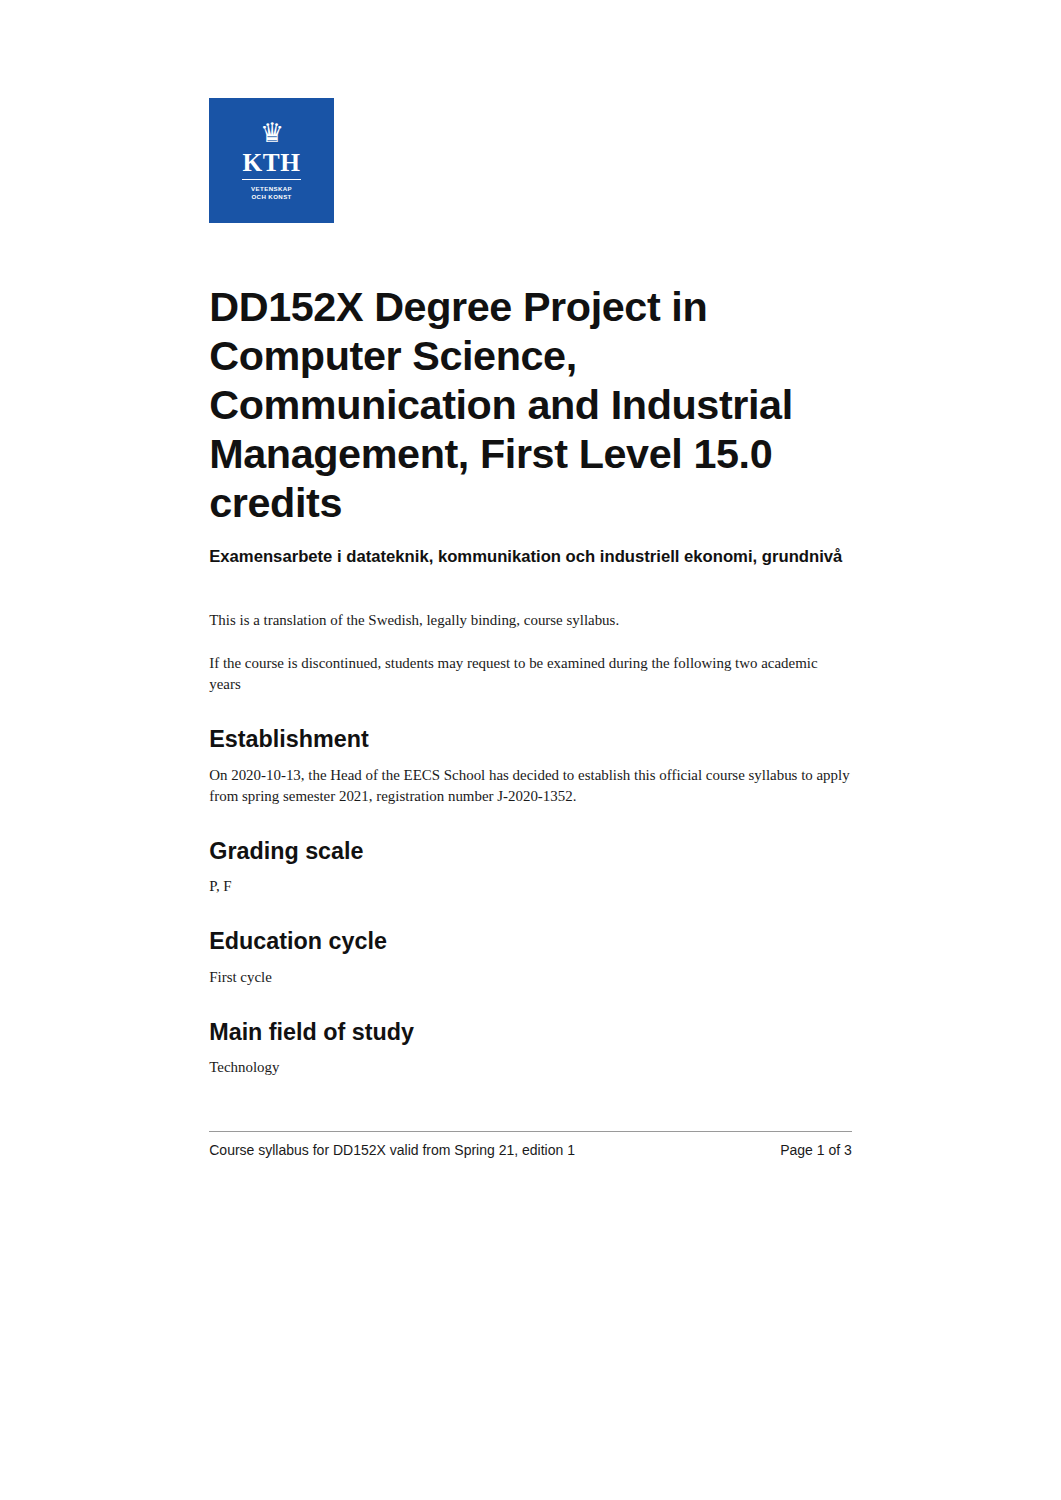♛
KTH
Vetenskap
och konst
DD152X Degree Project in Computer Science, Communication and Industrial Management, First Level 15.0 credits
Examensarbete i datateknik, kommunikation och industriell ekonomi, grundnivå
This is a translation of the Swedish, legally binding, course syllabus.
If the course is discontinued, students may request to be examined during the following two academic years
Establishment
On 2020-10-13, the Head of the EECS School has decided to establish this official course syllabus to apply from spring semester 2021, registration number J-2020-1352.
Grading scale
P, F
Education cycle
First cycle
Main field of study
Technology
Course syllabus for DD152X valid from Spring 21, edition 1 Page 1 of 3